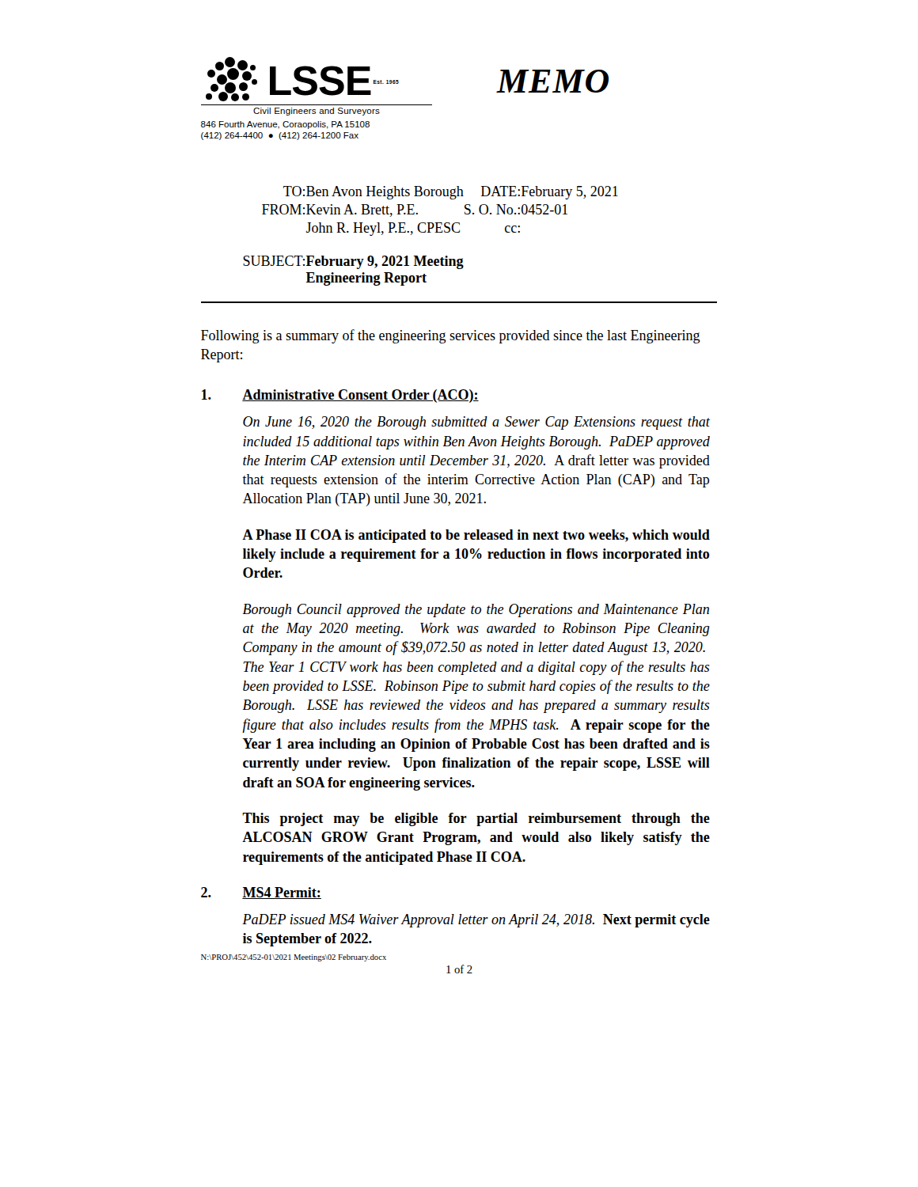LSSEEst. 1965
Civil Engineers and Surveyors
846 Fourth Avenue, Coraopolis, PA 15108
(412) 264-4400 ● (412) 264-1200 Fax
MEMO
| TO: | Ben Avon Heights Borough | DATE: | February 5, 2021 |
| FROM: | Kevin A. Brett, P.E. | S. O. No.: | 0452-01 |
| | John R. Heyl, P.E., CPESC | cc: | |
| SUBJECT: | February 9, 2021 Meeting Engineering Report |
Following is a summary of the engineering services provided since the last Engineering Report:
1.
Administrative Consent Order (ACO):
On June 16, 2020 the Borough submitted a Sewer Cap Extensions request that included 15 additional taps within Ben Avon Heights Borough. PaDEP approved the Interim CAP extension until December 31, 2020. A draft letter was provided that requests extension of the interim Corrective Action Plan (CAP) and Tap Allocation Plan (TAP) until June 30, 2021.
A Phase II COA is anticipated to be released in next two weeks, which would likely include a requirement for a 10% reduction in flows incorporated into Order.
Borough Council approved the update to the Operations and Maintenance Plan at the May 2020 meeting. Work was awarded to Robinson Pipe Cleaning Company in the amount of $39,072.50 as noted in letter dated August 13, 2020. The Year 1 CCTV work has been completed and a digital copy of the results has been provided to LSSE. Robinson Pipe to submit hard copies of the results to the Borough. LSSE has reviewed the videos and has prepared a summary results figure that also includes results from the MPHS task. A repair scope for the Year 1 area including an Opinion of Probable Cost has been drafted and is currently under review. Upon finalization of the repair scope, LSSE will draft an SOA for engineering services.
This project may be eligible for partial reimbursement through the ALCOSAN GROW Grant Program, and would also likely satisfy the requirements of the anticipated Phase II COA.
2.
MS4 Permit:
PaDEP issued MS4 Waiver Approval letter on April 24, 2018. Next permit cycle is September of 2022.
N:\PROJ\452\452-01\2021 Meetings\02 February.docx
1 of 2